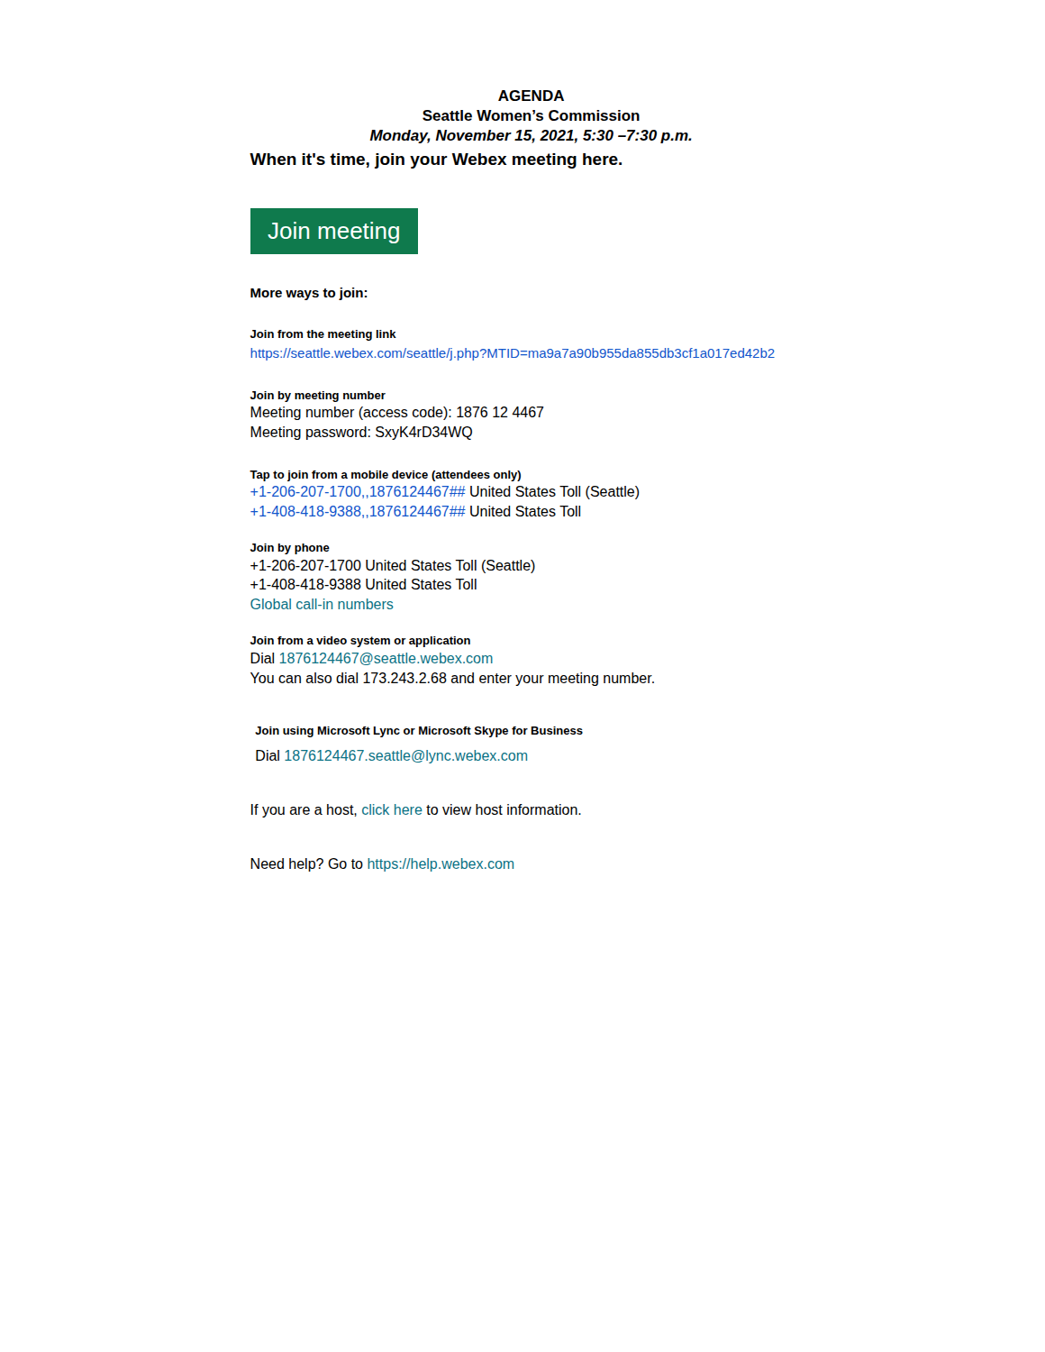AGENDA
Seattle Women’s Commission
Monday, November 15, 2021, 5:30 –7:30 p.m.
When it's time, join your Webex meeting here.
Join meeting
More ways to join:
Join from the meeting link
https://seattle.webex.com/seattle/j.php?MTID=ma9a7a90b955da855db3cf1a017ed42b2
Join by meeting number
Meeting number (access code): 1876 12 4467
Meeting password: SxyK4rD34WQ
Tap to join from a mobile device (attendees only)
+1-206-207-1700,,1876124467## United States Toll (Seattle)
+1-408-418-9388,,1876124467## United States Toll
Join by phone
+1-206-207-1700 United States Toll (Seattle)
+1-408-418-9388 United States Toll
Global call-in numbers
Join from a video system or application
Dial 1876124467@seattle.webex.com
You can also dial 173.243.2.68 and enter your meeting number.
Join using Microsoft Lync or Microsoft Skype for Business
Dial 1876124467.seattle@lync.webex.com
If you are a host, click here to view host information.
Need help? Go to https://help.webex.com